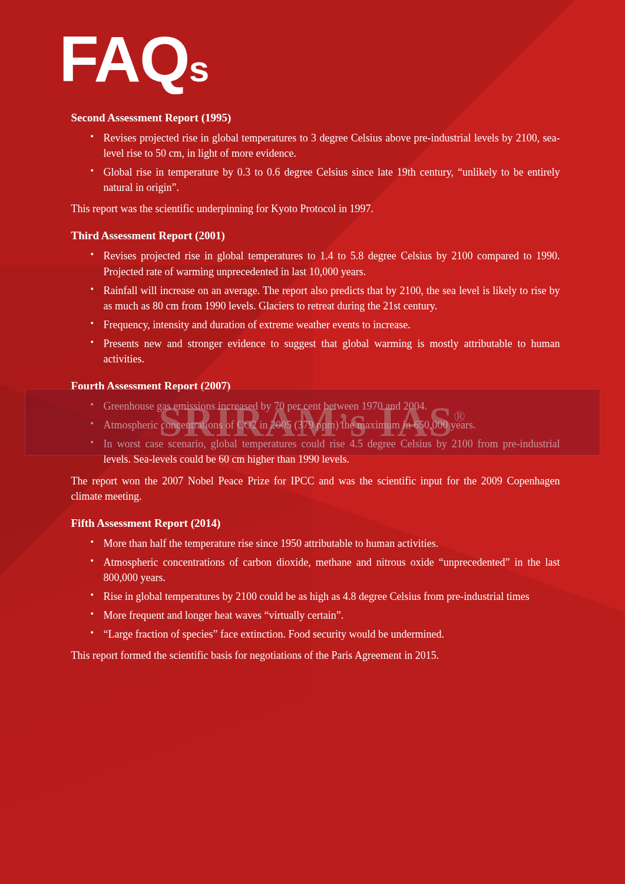FAQs
Second Assessment Report (1995)
Revises projected rise in global temperatures to 3 degree Celsius above pre-industrial levels by 2100, sea-level rise to 50 cm, in light of more evidence.
Global rise in temperature by 0.3 to 0.6 degree Celsius since late 19th century, “unlikely to be entirely natural in origin”.
This report was the scientific underpinning for Kyoto Protocol in 1997.
Third Assessment Report (2001)
Revises projected rise in global temperatures to 1.4 to 5.8 degree Celsius by 2100 compared to 1990. Projected rate of warming unprecedented in last 10,000 years.
Rainfall will increase on an average. The report also predicts that by 2100, the sea level is likely to rise by as much as 80 cm from 1990 levels. Glaciers to retreat during the 21st century.
Frequency, intensity and duration of extreme weather events to increase.
Presents new and stronger evidence to suggest that global warming is mostly attributable to human activities.
Fourth Assessment Report (2007)
Greenhouse gas emissions increased by 70 per cent between 1970 and 2004.
Atmospheric concentrations of CO2 in 2005 (379 ppm) the maximum in 650,000 years.
In worst case scenario, global temperatures could rise 4.5 degree Celsius by 2100 from pre-industrial levels. Sea-levels could be 60 cm higher than 1990 levels.
The report won the 2007 Nobel Peace Prize for IPCC and was the scientific input for the 2009 Copenhagen climate meeting.
Fifth Assessment Report (2014)
More than half the temperature rise since 1950 attributable to human activities.
Atmospheric concentrations of carbon dioxide, methane and nitrous oxide “unprecedented” in the last 800,000 years.
Rise in global temperatures by 2100 could be as high as 4.8 degree Celsius from pre-industrial times
More frequent and longer heat waves “virtually certain”.
“Large fraction of species” face extinction. Food security would be undermined.
This report formed the scientific basis for negotiations of the Paris Agreement in 2015.
SRIRAM’s IAS®